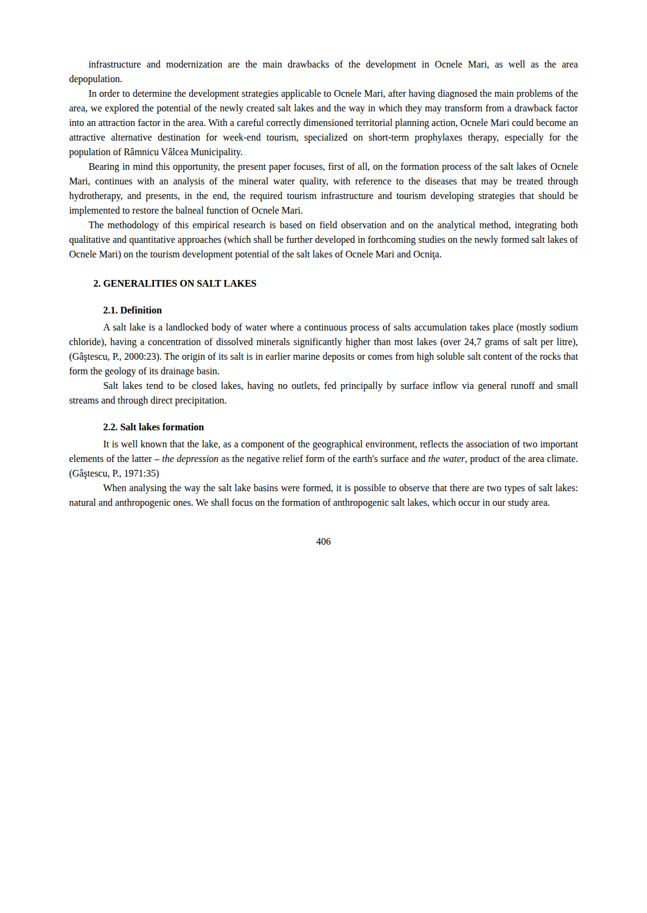infrastructure and modernization are the main drawbacks of the development in Ocnele Mari, as well as the area depopulation.
In order to determine the development strategies applicable to Ocnele Mari, after having diagnosed the main problems of the area, we explored the potential of the newly created salt lakes and the way in which they may transform from a drawback factor into an attraction factor in the area. With a careful correctly dimensioned territorial planning action, Ocnele Mari could become an attractive alternative destination for week-end tourism, specialized on short-term prophylaxes therapy, especially for the population of Râmnicu Vâlcea Municipality.
Bearing in mind this opportunity, the present paper focuses, first of all, on the formation process of the salt lakes of Ocnele Mari, continues with an analysis of the mineral water quality, with reference to the diseases that may be treated through hydrotherapy, and presents, in the end, the required tourism infrastructure and tourism developing strategies that should be implemented to restore the balneal function of Ocnele Mari.
The methodology of this empirical research is based on field observation and on the analytical method, integrating both qualitative and quantitative approaches (which shall be further developed in forthcoming studies on the newly formed salt lakes of Ocnele Mari) on the tourism development potential of the salt lakes of Ocnele Mari and Ocniţa.
2. GENERALITIES ON SALT LAKES
2.1. Definition
A salt lake is a landlocked body of water where a continuous process of salts accumulation takes place (mostly sodium chloride), having a concentration of dissolved minerals significantly higher than most lakes (over 24,7 grams of salt per litre), (Gâştescu, P., 2000:23). The origin of its salt is in earlier marine deposits or comes from high soluble salt content of the rocks that form the geology of its drainage basin.
Salt lakes tend to be closed lakes, having no outlets, fed principally by surface inflow via general runoff and small streams and through direct precipitation.
2.2. Salt lakes formation
It is well known that the lake, as a component of the geographical environment, reflects the association of two important elements of the latter – the depression as the negative relief form of the earth's surface and the water, product of the area climate. (Gâştescu, P., 1971:35)
When analysing the way the salt lake basins were formed, it is possible to observe that there are two types of salt lakes: natural and anthropogenic ones. We shall focus on the formation of anthropogenic salt lakes, which occur in our study area.
406